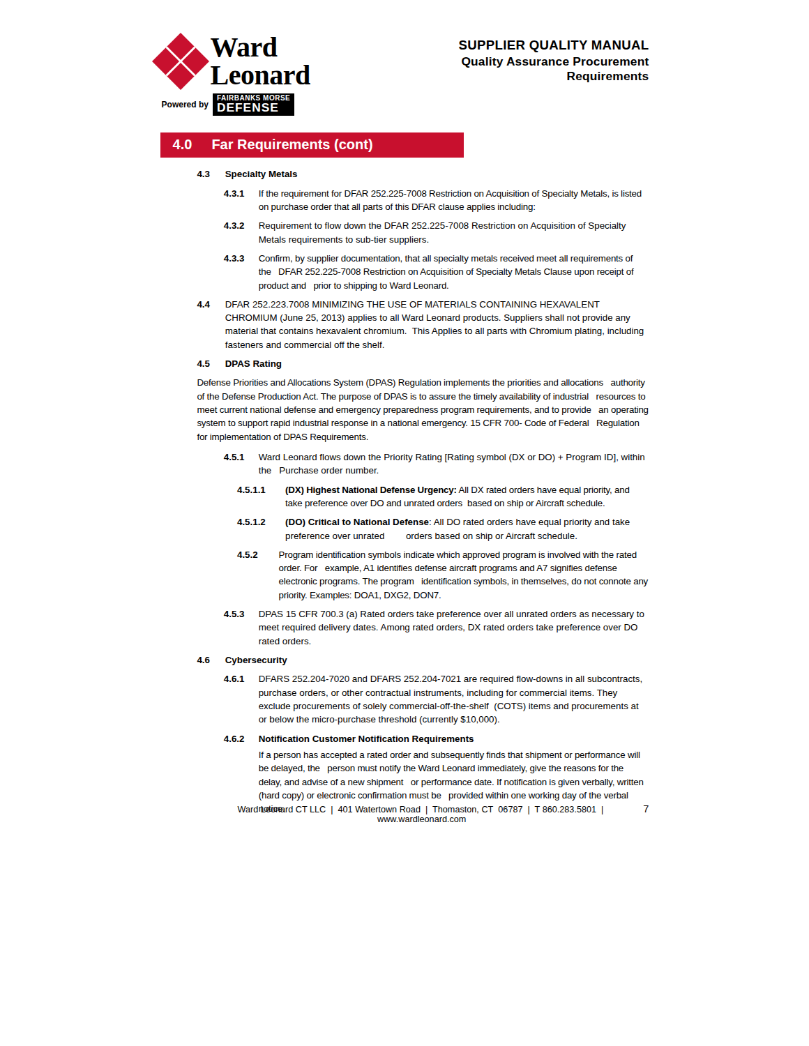Ward Leonard
Powered by FAIRBANKS MORSE DEFENSE
SUPPLIER QUALITY MANUAL
Quality Assurance Procurement Requirements
4.0 Far Requirements (cont)
4.3 Specialty Metals
4.3.1 If the requirement for DFAR 252.225-7008 Restriction on Acquisition of Specialty Metals, is listed on purchase order that all parts of this DFAR clause applies including:
4.3.2 Requirement to flow down the DFAR 252.225-7008 Restriction on Acquisition of Specialty Metals requirements to sub-tier suppliers.
4.3.3 Confirm, by supplier documentation, that all specialty metals received meet all requirements of the DFAR 252.225-7008 Restriction on Acquisition of Specialty Metals Clause upon receipt of product and prior to shipping to Ward Leonard.
4.4 DFAR 252.223.7008 MINIMIZING THE USE OF MATERIALS CONTAINING HEXAVALENT CHROMIUM (June 25, 2013) applies to all Ward Leonard products. Suppliers shall not provide any material that contains hexavalent chromium. This Applies to all parts with Chromium plating, including fasteners and commercial off the shelf.
4.5 DPAS Rating
Defense Priorities and Allocations System (DPAS) Regulation implements the priorities and allocations authority of the Defense Production Act. The purpose of DPAS is to assure the timely availability of industrial resources to meet current national defense and emergency preparedness program requirements, and to provide an operating system to support rapid industrial response in a national emergency. 15 CFR 700- Code of Federal Regulation for implementation of DPAS Requirements.
4.5.1 Ward Leonard flows down the Priority Rating [Rating symbol (DX or DO) + Program ID], within the Purchase order number.
4.5.1.1 (DX) Highest National Defense Urgency: All DX rated orders have equal priority, and take preference over DO and unrated orders based on ship or Aircraft schedule.
4.5.1.2 (DO) Critical to National Defense: All DO rated orders have equal priority and take preference over unrated orders based on ship or Aircraft schedule.
4.5.2 Program identification symbols indicate which approved program is involved with the rated order. For example, A1 identifies defense aircraft programs and A7 signifies defense electronic programs. The program identification symbols, in themselves, do not connote any priority. Examples: DOA1, DXG2, DON7.
4.5.3 DPAS 15 CFR 700.3 (a) Rated orders take preference over all unrated orders as necessary to meet required delivery dates. Among rated orders, DX rated orders take preference over DO rated orders.
4.6 Cybersecurity
4.6.1 DFARS 252.204-7020 and DFARS 252.204-7021 are required flow-downs in all subcontracts, purchase orders, or other contractual instruments, including for commercial items. They exclude procurements of solely commercial-off-the-shelf (COTS) items and procurements at or below the micro-purchase threshold (currently $10,000).
4.6.2 Notification Customer Notification Requirements
If a person has accepted a rated order and subsequently finds that shipment or performance will be delayed, the person must notify the Ward Leonard immediately, give the reasons for the delay, and advise of a new shipment or performance date. If notification is given verbally, written (hard copy) or electronic confirmation must be provided within one working day of the verbal notice.
Ward Leonard CT LLC | 401 Watertown Road | Thomaston, CT 06787 | T 860.283.5801 | www.wardleonard.com
7